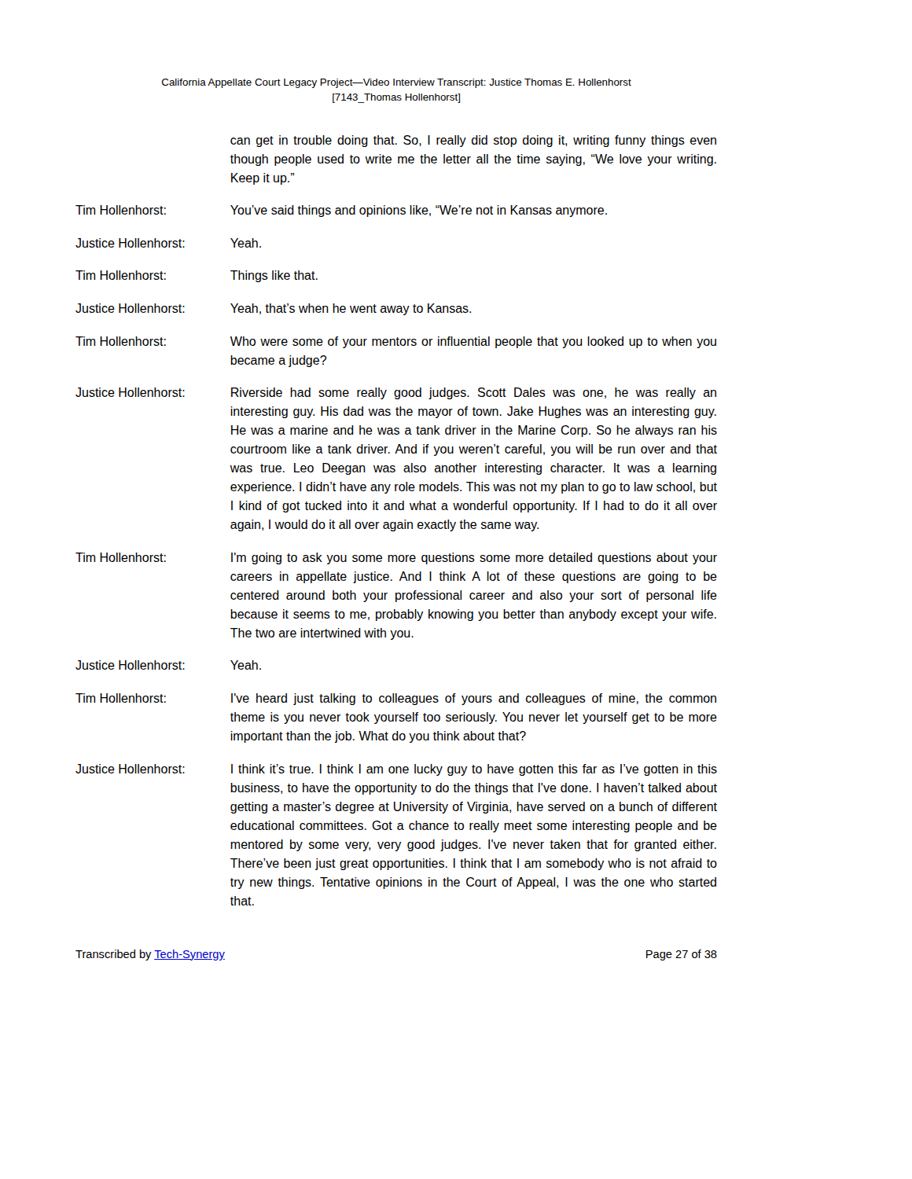California Appellate Court Legacy Project—Video Interview Transcript: Justice Thomas E. Hollenhorst
[7143_Thomas Hollenhorst]
can get in trouble doing that. So, I really did stop doing it, writing funny things even though people used to write me the letter all the time saying, “We love your writing. Keep it up.”
Tim Hollenhorst:
You’ve said things and opinions like, “We’re not in Kansas anymore.
Justice Hollenhorst:
Yeah.
Tim Hollenhorst:
Things like that.
Justice Hollenhorst:
Yeah, that’s when he went away to Kansas.
Tim Hollenhorst:
Who were some of your mentors or influential people that you looked up to when you became a judge?
Justice Hollenhorst:
Riverside had some really good judges. Scott Dales was one, he was really an interesting guy. His dad was the mayor of town. Jake Hughes was an interesting guy. He was a marine and he was a tank driver in the Marine Corp. So he always ran his courtroom like a tank driver. And if you weren’t careful, you will be run over and that was true. Leo Deegan was also another interesting character. It was a learning experience. I didn’t have any role models. This was not my plan to go to law school, but I kind of got tucked into it and what a wonderful opportunity. If I had to do it all over again, I would do it all over again exactly the same way.
Tim Hollenhorst:
I'm going to ask you some more questions some more detailed questions about your careers in appellate justice. And I think A lot of these questions are going to be centered around both your professional career and also your sort of personal life because it seems to me, probably knowing you better than anybody except your wife. The two are intertwined with you.
Justice Hollenhorst:
Yeah.
Tim Hollenhorst:
I've heard just talking to colleagues of yours and colleagues of mine, the common theme is you never took yourself too seriously. You never let yourself get to be more important than the job. What do you think about that?
Justice Hollenhorst:
I think it’s true. I think I am one lucky guy to have gotten this far as I’ve gotten in this business, to have the opportunity to do the things that I've done. I haven’t talked about getting a master’s degree at University of Virginia, have served on a bunch of different educational committees. Got a chance to really meet some interesting people and be mentored by some very, very good judges. I've never taken that for granted either. There’ve been just great opportunities. I think that I am somebody who is not afraid to try new things. Tentative opinions in the Court of Appeal, I was the one who started that.
Transcribed by Tech-Synergy
Page 27 of 38